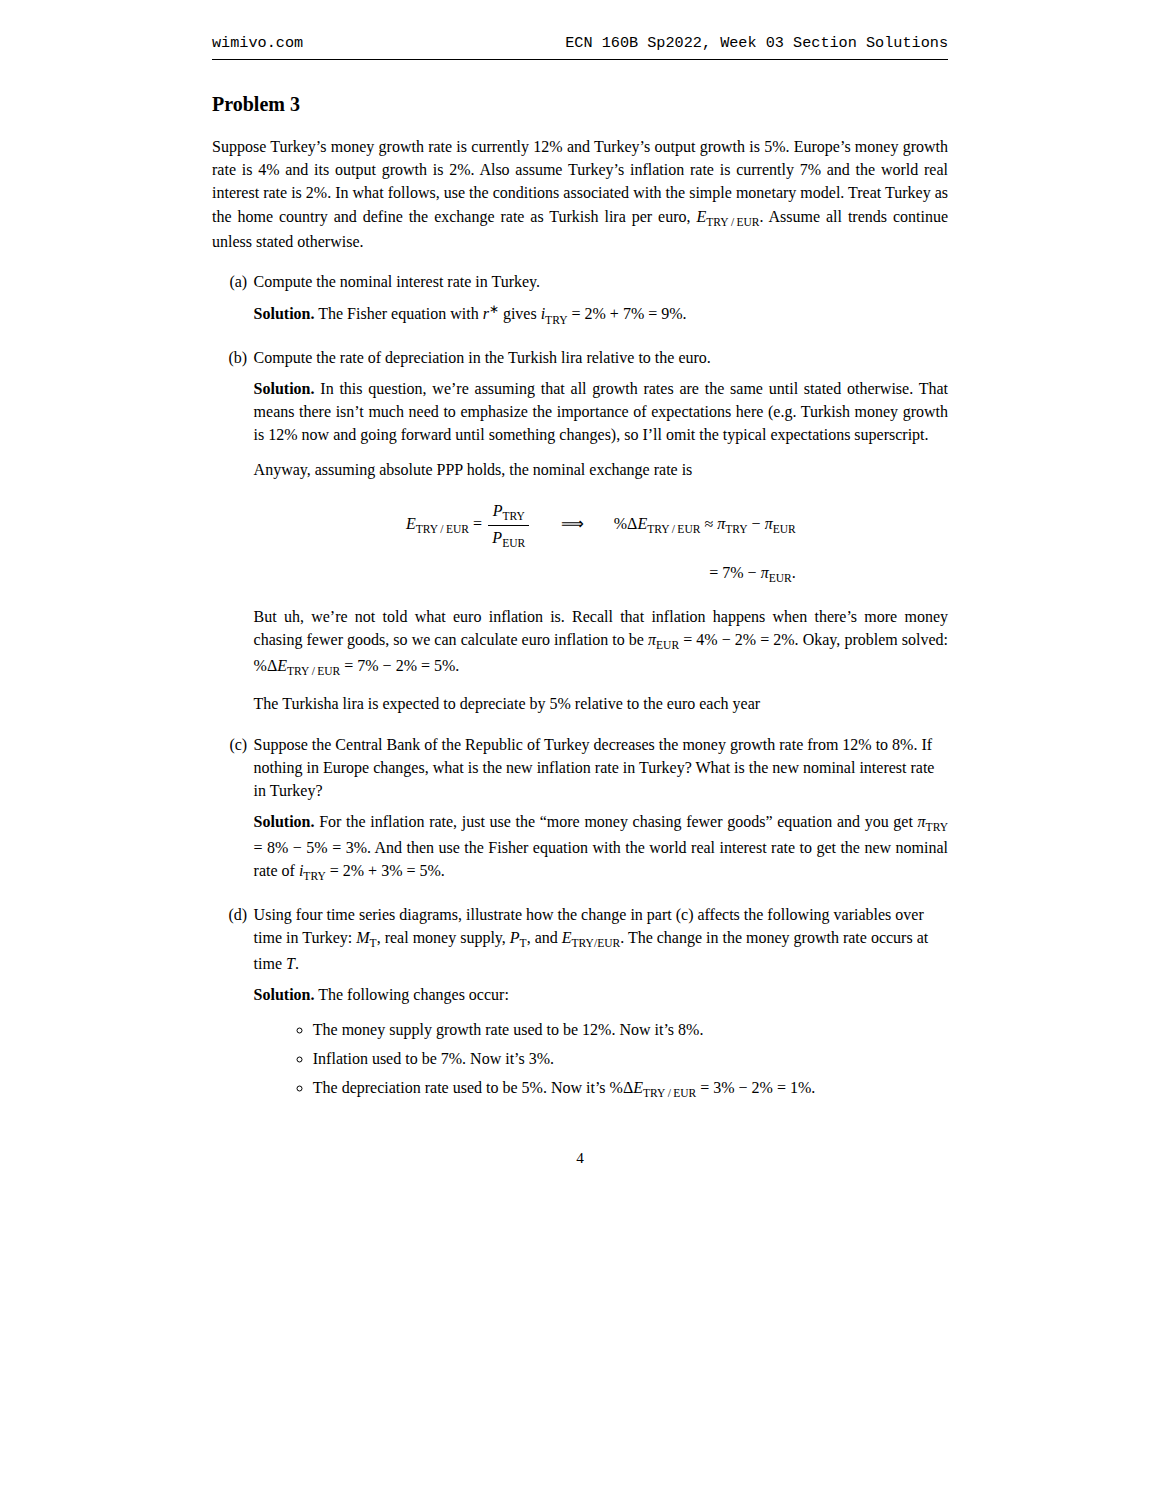wimivo.com ECN 160B Sp2022, Week 03 Section Solutions
Problem 3
Suppose Turkey’s money growth rate is currently 12% and Turkey’s output growth is 5%. Europe’s money growth rate is 4% and its output growth is 2%. Also assume Turkey’s inflation rate is currently 7% and the world real interest rate is 2%. In what follows, use the conditions associated with the simple monetary model. Treat Turkey as the home country and define the exchange rate as Turkish lira per euro, ETRY / EUR. Assume all trends continue unless stated otherwise.
Compute the nominal interest rate in Turkey.
Solution. The Fisher equation with r∗ gives iTRY = 2% + 7% = 9%.
Compute the rate of depreciation in the Turkish lira relative to the euro.
Solution. In this question, we’re assuming that all growth rates are the same until stated otherwise. That means there isn’t much need to emphasize the importance of expectations here (e.g. Turkish money growth is 12% now and going forward until something changes), so I’ll omit the typical expectations superscript.
Anyway, assuming absolute PPP holds, the nominal exchange rate is
ETRY / EUR = PTRY PEUR ⟹ %ΔETRY / EUR ≈ πTRY − πEUR = 7% − πEUR.
But uh, we’re not told what euro inflation is. Recall that inflation happens when there’s more money chasing fewer goods, so we can calculate euro inflation to be πEUR = 4% − 2% = 2%. Okay, problem solved: %ΔETRY / EUR = 7% − 2% = 5%.
The Turkisha lira is expected to depreciate by 5% relative to the euro each year
Suppose the Central Bank of the Republic of Turkey decreases the money growth rate from 12% to 8%. If nothing in Europe changes, what is the new inflation rate in Turkey? What is the new nominal interest rate in Turkey?
Solution. For the inflation rate, just use the “more money chasing fewer goods” equation and you get πTRY = 8% − 5% = 3%. And then use the Fisher equation with the world real interest rate to get the new nominal rate of iTRY = 2% + 3% = 5%.
Using four time series diagrams, illustrate how the change in part (c) affects the following variables over time in Turkey: MT, real money supply, PT, and ETRY/EUR. The change in the money growth rate occurs at time T.
Solution. The following changes occur:
The money supply growth rate used to be 12%. Now it’s 8%.
Inflation used to be 7%. Now it’s 3%.
The depreciation rate used to be 5%. Now it’s %ΔETRY / EUR = 3% − 2% = 1%.
4